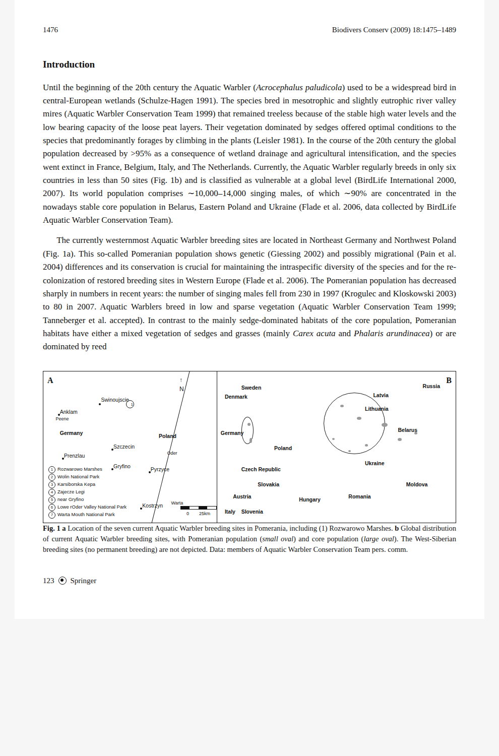1476 Biodivers Conserv (2009) 18:1475–1489
Introduction
Until the beginning of the 20th century the Aquatic Warbler (Acrocephalus paludicola) used to be a widespread bird in central-European wetlands (Schulze-Hagen 1991). The species bred in mesotrophic and slightly eutrophic river valley mires (Aquatic Warbler Conservation Team 1999) that remained treeless because of the stable high water levels and the low bearing capacity of the loose peat layers. Their vegetation dominated by sedges offered optimal conditions to the species that predominantly forages by climbing in the plants (Leisler 1981). In the course of the 20th century the global population decreased by >95% as a consequence of wetland drainage and agricultural intensification, and the species went extinct in France, Belgium, Italy, and The Netherlands. Currently, the Aquatic Warbler regularly breeds in only six countries in less than 50 sites (Fig. 1b) and is classified as vulnerable at a global level (BirdLife International 2000, 2007). Its world population comprises ∼10,000–14,000 singing males, of which ∼90% are concentrated in the nowadays stable core population in Belarus, Eastern Poland and Ukraine (Flade et al. 2006, data collected by BirdLife Aquatic Warbler Conservation Team).
The currently westernmost Aquatic Warbler breeding sites are located in Northeast Germany and Northwest Poland (Fig. 1a). This so-called Pomeranian population shows genetic (Giessing 2002) and possibly migrational (Pain et al. 2004) differences and its conservation is crucial for maintaining the intraspecific diversity of the species and for the re-colonization of restored breeding sites in Western Europe (Flade et al. 2006). The Pomeranian population has decreased sharply in numbers in recent years: the number of singing males fell from 230 in 1997 (Krogulec and Kloskowski 2003) to 80 in 2007. Aquatic Warblers breed in low and sparse vegetation (Aquatic Warbler Conservation Team 1999; Tanneberger et al. accepted). In contrast to the mainly sedge-dominated habitats of the core population, Pomeranian habitats have either a mixed vegetation of sedges and grasses (mainly Carex acuta and Phalaris arundinacea) or are dominated by reed
A
B
↑
N
Swinoujscie Anklam Peene 1 Germany Poland Szczecin Prenzlau Gryfino Pyrzyce Oder Kostrzyn Warta
1 Rozwarowo Marshes
2 Wolin National Park
3 Karsiborska Kepa
4 Zajecze Legi
5near Gryfino
6 Lowe rOder Valley National Park
7 Warta Mouth National Park
0 25km
Sweden Denmark Russia Latvia Lithuania Belarus Germany Poland Ukraine Czech Republic Slovakia Austria Hungary Romania Moldova Italy Slovenia
Fig. 1 a Location of the seven current Aquatic Warbler breeding sites in Pomerania, including (1) Rozwarowo Marshes. b Global distribution of current Aquatic Warbler breeding sites, with Pomeranian population (small oval) and core population (large oval). The West-Siberian breeding sites (no permanent breeding) are not depicted. Data: members of Aquatic Warbler Conservation Team pers. comm.
123 Springer